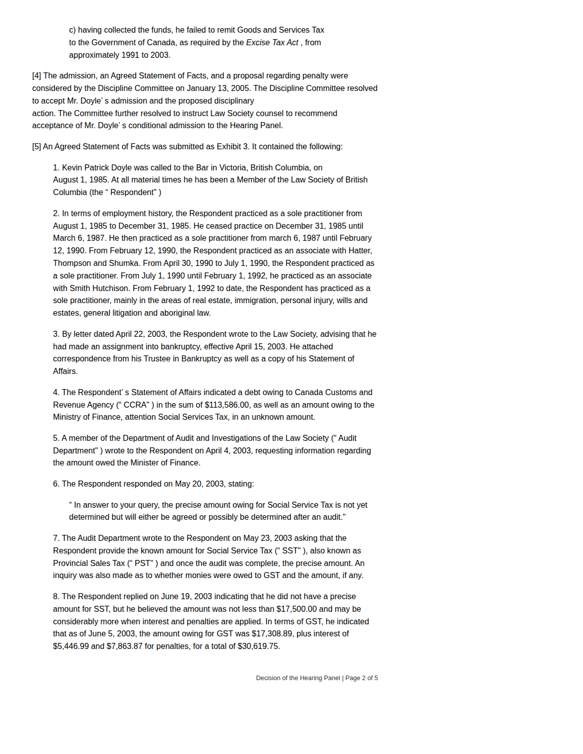c) having collected the funds, he failed to remit Goods and Services Tax
to the Government of Canada, as required by the Excise Tax Act , from
approximately 1991 to 2003.
[4] The admission, an Agreed Statement of Facts, and a proposal regarding penalty were considered by the Discipline Committee on January 13, 2005. The Discipline Committee resolved to accept Mr. Doyle’ s admission and the proposed disciplinary
action. The Committee further resolved to instruct Law Society counsel to recommend acceptance of Mr. Doyle’ s conditional admission to the Hearing Panel.
[5] An Agreed Statement of Facts was submitted as Exhibit 3. It contained the following:
1. Kevin Patrick Doyle was called to the Bar in Victoria, British Columbia, on
August 1, 1985. At all material times he has been a Member of the Law Society of British Columbia (the “ Respondent" )
2. In terms of employment history, the Respondent practiced as a sole practitioner from August 1, 1985 to December 31, 1985. He ceased practice on December 31, 1985 until March 6, 1987. He then practiced as a sole practitioner from march 6, 1987 until February 12, 1990. From February 12, 1990, the Respondent practiced as an associate with Hatter, Thompson and Shumka. From April 30, 1990 to July 1, 1990, the Respondent practiced as a sole practitioner. From July 1, 1990 until February 1, 1992, he practiced as an associate with Smith Hutchison. From February 1, 1992 to date, the Respondent has practiced as a sole practitioner, mainly in the areas of real estate, immigration, personal injury, wills and estates, general litigation and aboriginal law.
3. By letter dated April 22, 2003, the Respondent wrote to the Law Society, advising that he had made an assignment into bankruptcy, effective April 15, 2003. He attached correspondence from his Trustee in Bankruptcy as well as a copy of his Statement of Affairs.
4. The Respondent’ s Statement of Affairs indicated a debt owing to Canada Customs and Revenue Agency (“ CCRA" ) in the sum of $113,586.00, as well as an amount owing to the Ministry of Finance, attention Social Services Tax, in an unknown amount.
5. A member of the Department of Audit and Investigations of the Law Society (“ Audit Department" ) wrote to the Respondent on April 4, 2003, requesting information regarding the amount owed the Minister of Finance.
6. The Respondent responded on May 20, 2003, stating:
“ In answer to your query, the precise amount owing for Social Service Tax is not yet determined but will either be agreed or possibly be determined after an audit."
7. The Audit Department wrote to the Respondent on May 23, 2003 asking that the Respondent provide the known amount for Social Service Tax (“ SST" ), also known as Provincial Sales Tax (“ PST" ) and once the audit was complete, the precise amount. An inquiry was also made as to whether monies were owed to GST and the amount, if any.
8. The Respondent replied on June 19, 2003 indicating that he did not have a precise amount for SST, but he believed the amount was not less than $17,500.00 and may be considerably more when interest and penalties are applied. In terms of GST, he indicated that as of June 5, 2003, the amount owing for GST was $17,308.89, plus interest of $5,446.99 and $7,863.87 for penalties, for a total of $30,619.75.
Decision of the Hearing Panel | Page 2 of 5